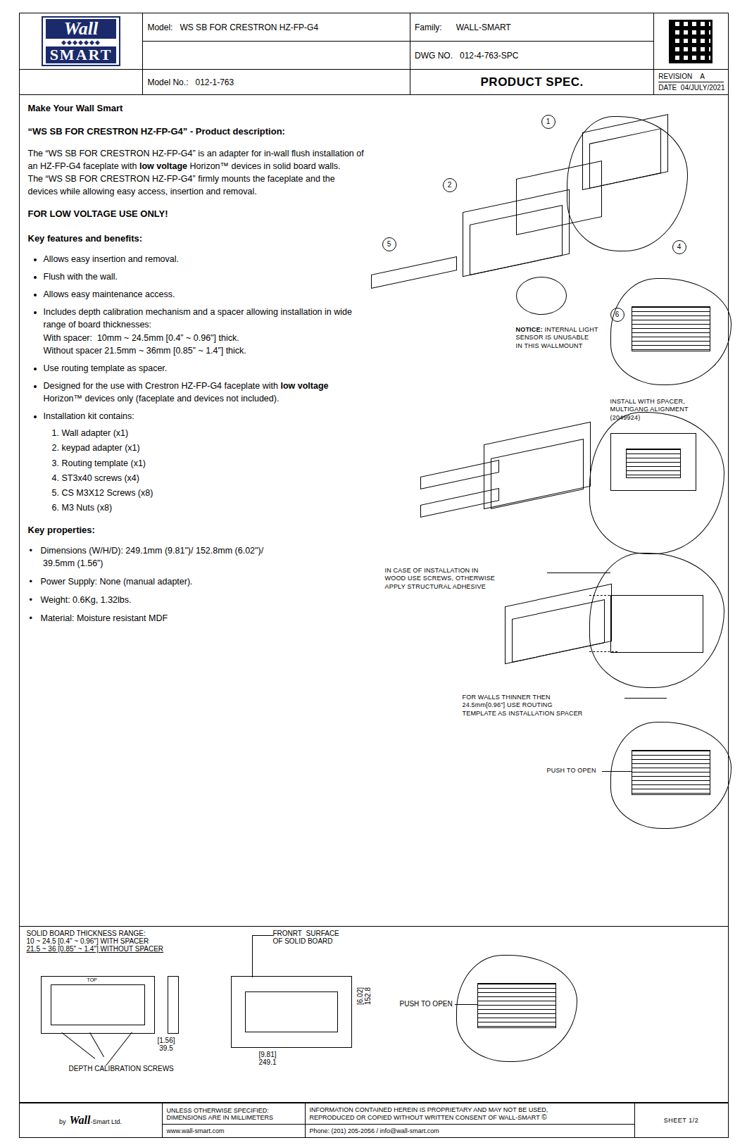| Wall ◆◆◆◆◆◆◆ SMART | Model: WS SB FOR CRESTRON HZ-FP-G4 | Family: WALL-SMART | |
| | DWG NO. 012-4-763-SPC |
| | Model No.: 012-1-763 | PRODUCT SPEC. | REVISION A DATE 04/JULY/2021 |
Make Your Wall Smart
“WS SB FOR CRESTRON HZ-FP-G4” - Product description:
The “WS SB FOR CRESTRON HZ-FP-G4” is an adapter for in-wall flush installation of an HZ-FP-G4 faceplate with low voltage Horizon™ devices in solid board walls.
The “WS SB FOR CRESTRON HZ-FP-G4” firmly mounts the faceplate and the devices while allowing easy access, insertion and removal.
FOR LOW VOLTAGE USE ONLY!
Key features and benefits:
Allows easy insertion and removal.
Flush with the wall.
Allows easy maintenance access.
Includes depth calibration mechanism and a spacer allowing installation in wide range of board thicknesses:
With spacer: 10mm ~ 24.5mm [0.4” ~ 0.96"] thick.
Without spacer 21.5mm ~ 36mm [0.85” ~ 1.4”] thick.
Use routing template as spacer.
Designed for the use with Crestron HZ-FP-G4 faceplate with low voltage Horizon™ devices only (faceplate and devices not included).
Installation kit contains:
Wall adapter (x1)
keypad adapter (x1)
Routing template (x1)
ST3x40 screws (x4)
CS M3X12 Screws (x8)
M3 Nuts (x8)
Key properties:
Dimensions (W/H/D): 249.1mm (9.81")/ 152.8mm (6.02")/
39.5mm (1.56”)
Power Supply: None (manual adapter).
Weight: 0.6Kg, 1.32lbs.
Material: Moisture resistant MDF
1 2 4 5 6
NOTICE: INTERNAL LIGHT
SENSOR IS UNUSABLE
IN THIS WALLMOUNT
INSTALL WITH SPACER,
MULTIGANG ALIGNMENT
(2049924)
IN CASE OF INSTALLATION IN
WOOD USE SCREWS, OTHERWISE
APPLY STRUCTURAL ADHESIVE
FOR WALLS THINNER THEN
24.5mm[0.96"] USE ROUTING
TEMPLATE AS INSTALLATION SPACER
PUSH TO OPEN
SOLID BOARD THICKNESS RANGE:
10 ~ 24.5 [0.4" ~ 0.96"] WITH SPACER
21.5 ~ 36 [0.85" ~ 1.4"] WITHOUT SPACER
FRONRT SURFACE
OF SOLID BOARD
TOP
DEPTH CALIBRATION SCREWS
[1.56]
39.5
[6.02]
152.8
[9.81]
249.1
PUSH TO OPEN
| by Wall -Smart Ltd. | UNLESS OTHERWISE SPECIFIED: DIMENSIONS ARE IN MILLIMETERS | INFORMATION CONTAINED HEREIN IS PROPRIETARY AND MAY NOT BE USED, REPRODUCED OR COPIED WITHOUT WRITTEN CONSENT OF WALL-SMART © | SHEET 1/2 |
| www.wall-smart.com | Phone: (201) 205-2056 / info@wall-smart.com |